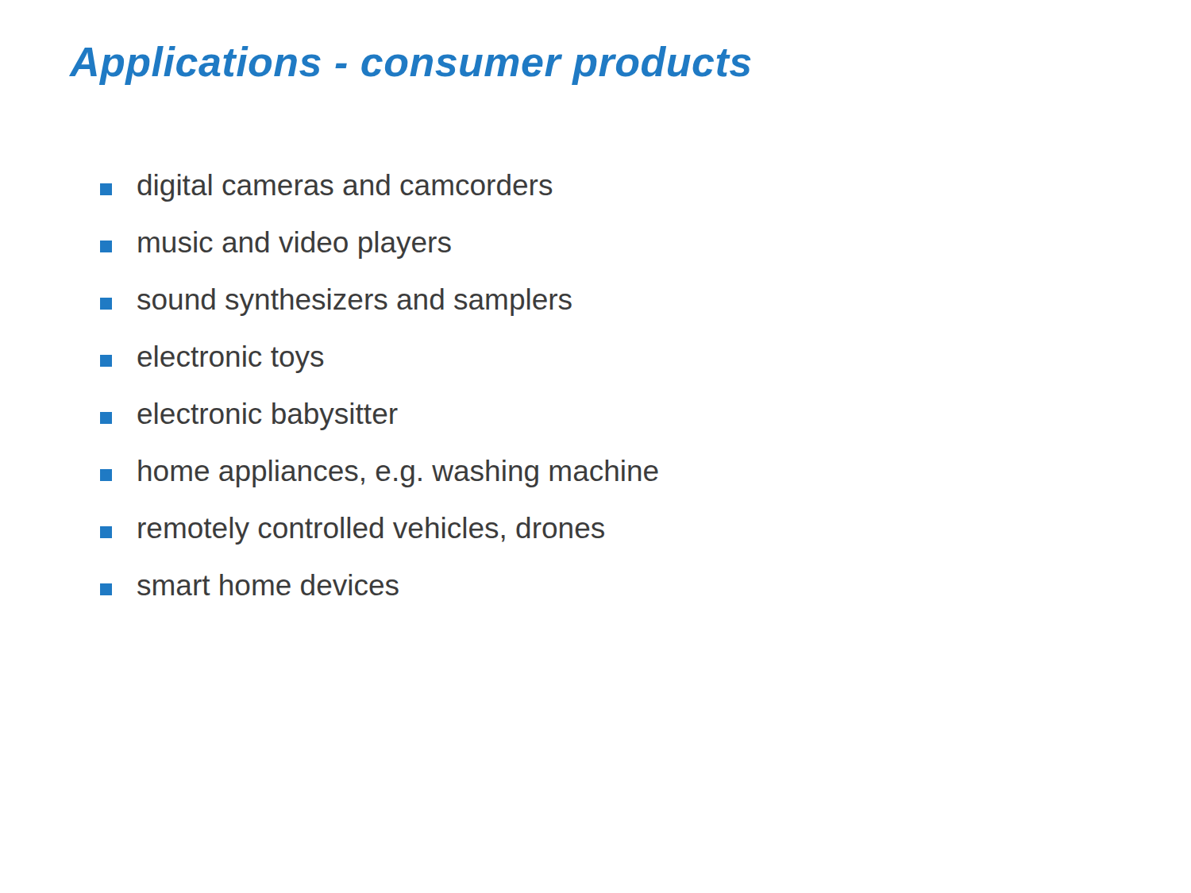Applications - consumer products
digital cameras and camcorders
music and video players
sound synthesizers and samplers
electronic toys
electronic babysitter
home appliances, e.g. washing machine
remotely controlled vehicles, drones
smart home devices